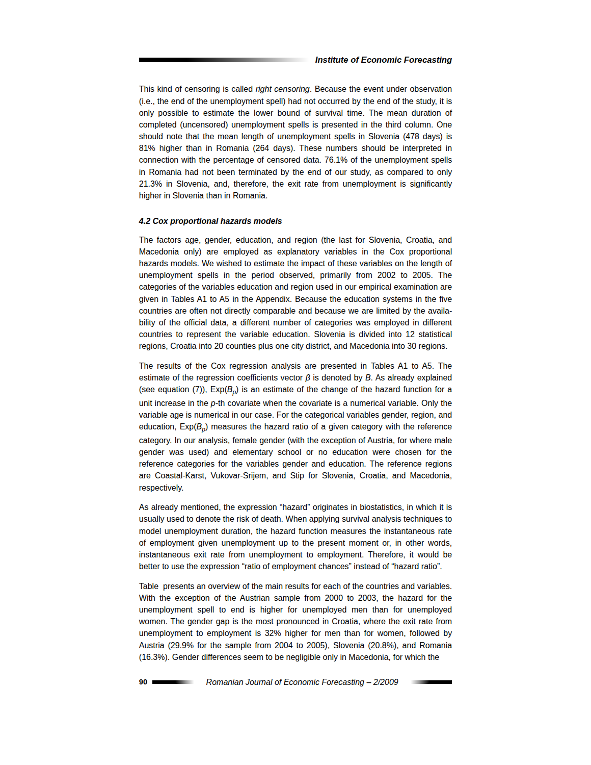Institute of Economic Forecasting
This kind of censoring is called right censoring. Because the event under observation (i.e., the end of the unemployment spell) had not occurred by the end of the study, it is only possible to estimate the lower bound of survival time. The mean duration of completed (uncensored) unemployment spells is presented in the third column. One should note that the mean length of unemployment spells in Slovenia (478 days) is 81% higher than in Romania (264 days). These numbers should be interpreted in connection with the percentage of censored data. 76.1% of the unemployment spells in Romania had not been terminated by the end of our study, as compared to only 21.3% in Slovenia, and, therefore, the exit rate from unemployment is significantly higher in Slovenia than in Romania.
4.2 Cox proportional hazards models
The factors age, gender, education, and region (the last for Slovenia, Croatia, and Macedonia only) are employed as explanatory variables in the Cox proportional hazards models. We wished to estimate the impact of these variables on the length of unemployment spells in the period observed, primarily from 2002 to 2005. The categories of the variables education and region used in our empirical examination are given in Tables A1 to A5 in the Appendix. Because the education systems in the five countries are often not directly comparable and because we are limited by the availa-bility of the official data, a different number of categories was employed in different countries to represent the variable education. Slovenia is divided into 12 statistical regions, Croatia into 20 counties plus one city district, and Macedonia into 30 regions.
The results of the Cox regression analysis are presented in Tables A1 to A5. The estimate of the regression coefficients vector β is denoted by B. As already explained (see equation (7)), Exp(Bp) is an estimate of the change of the hazard function for a unit increase in the p-th covariate when the covariate is a numerical variable. Only the variable age is numerical in our case. For the categorical variables gender, region, and education, Exp(Bp) measures the hazard ratio of a given category with the reference category. In our analysis, female gender (with the exception of Austria, for where male gender was used) and elementary school or no education were chosen for the reference categories for the variables gender and education. The reference regions are Coastal-Karst, Vukovar-Srijem, and Stip for Slovenia, Croatia, and Macedonia, respectively.
As already mentioned, the expression “hazard” originates in biostatistics, in which it is usually used to denote the risk of death. When applying survival analysis techniques to model unemployment duration, the hazard function measures the instantaneous rate of employment given unemployment up to the present moment or, in other words, instantaneous exit rate from unemployment to employment. Therefore, it would be better to use the expression “ratio of employment chances” instead of “hazard ratio”.
Table presents an overview of the main results for each of the countries and variables. With the exception of the Austrian sample from 2000 to 2003, the hazard for the unemployment spell to end is higher for unemployed men than for unemployed women. The gender gap is the most pronounced in Croatia, where the exit rate from unemployment to employment is 32% higher for men than for women, followed by Austria (29.9% for the sample from 2004 to 2005), Slovenia (20.8%), and Romania (16.3%). Gender differences seem to be negligible only in Macedonia, for which the
90
Romanian Journal of Economic Forecasting – 2/2009